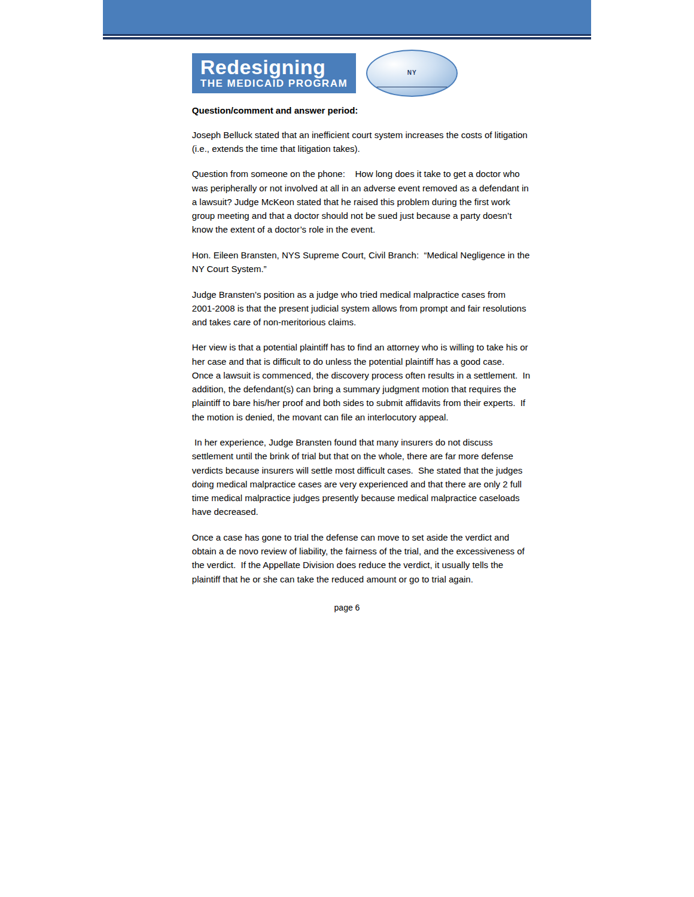Redesigning
The Medicaid Program
NY
Question/comment and answer period:
Joseph Belluck stated that an inefficient court system increases the costs of litigation (i.e., extends the time that litigation takes).
Question from someone on the phone: How long does it take to get a doctor who was peripherally or not involved at all in an adverse event removed as a defendant in a lawsuit? Judge McKeon stated that he raised this problem during the first work group meeting and that a doctor should not be sued just because a party doesn’t know the extent of a doctor’s role in the event.
Hon. Eileen Bransten, NYS Supreme Court, Civil Branch: “Medical Negligence in the NY Court System.”
Judge Bransten’s position as a judge who tried medical malpractice cases from 2001-2008 is that the present judicial system allows from prompt and fair resolutions and takes care of non-meritorious claims.
Her view is that a potential plaintiff has to find an attorney who is willing to take his or her case and that is difficult to do unless the potential plaintiff has a good case. Once a lawsuit is commenced, the discovery process often results in a settlement. In addition, the defendant(s) can bring a summary judgment motion that requires the plaintiff to bare his/her proof and both sides to submit affidavits from their experts. If the motion is denied, the movant can file an interlocutory appeal.
In her experience, Judge Bransten found that many insurers do not discuss settlement until the brink of trial but that on the whole, there are far more defense verdicts because insurers will settle most difficult cases. She stated that the judges doing medical malpractice cases are very experienced and that there are only 2 full time medical malpractice judges presently because medical malpractice caseloads have decreased.
Once a case has gone to trial the defense can move to set aside the verdict and obtain a de novo review of liability, the fairness of the trial, and the excessiveness of the verdict. If the Appellate Division does reduce the verdict, it usually tells the plaintiff that he or she can take the reduced amount or go to trial again.
page 6